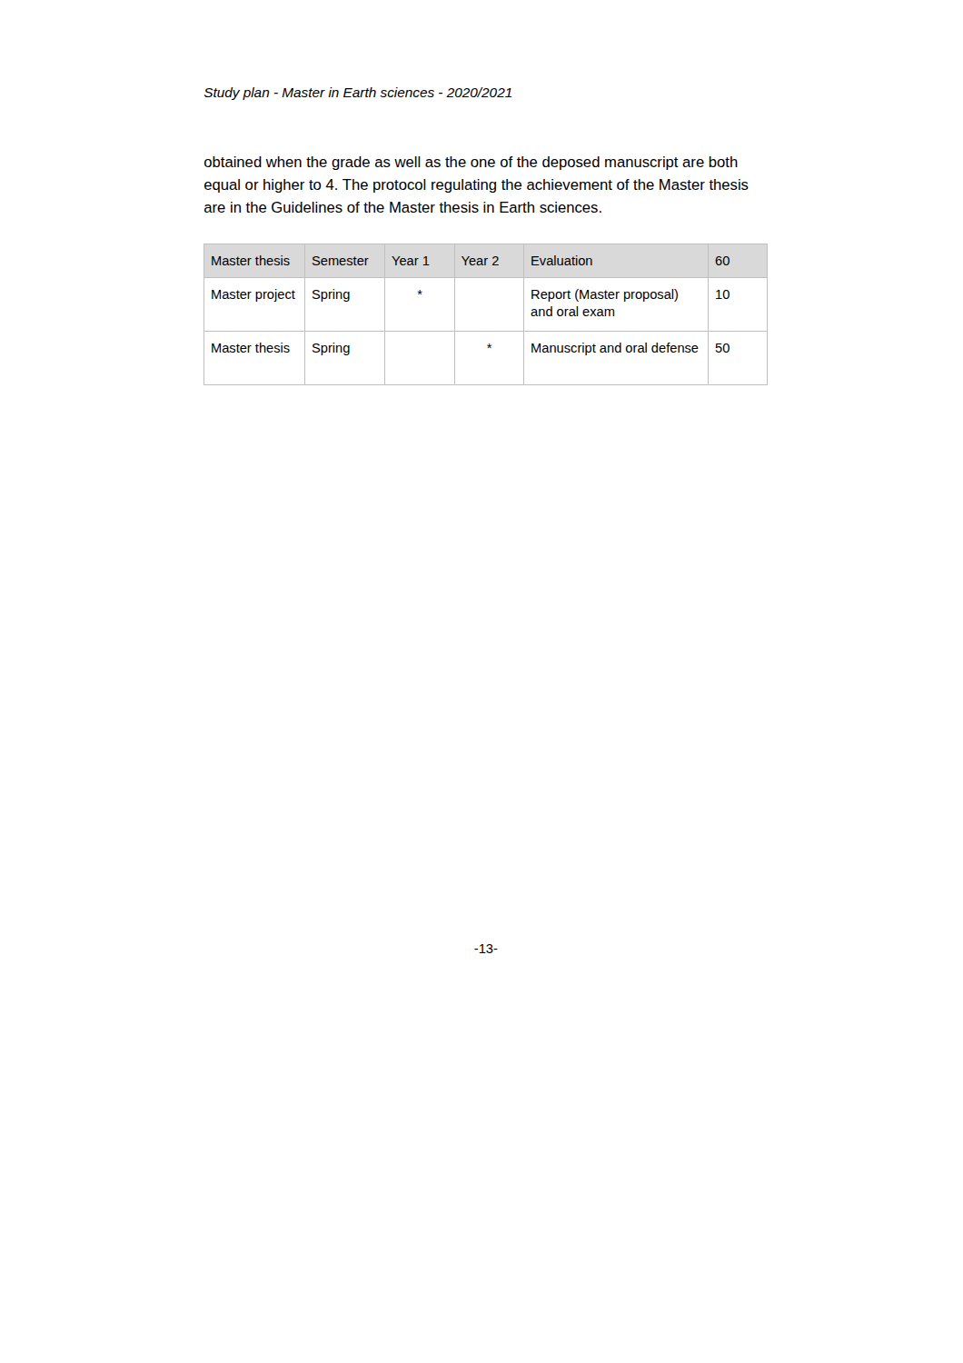Study plan - Master in Earth sciences - 2020/2021
obtained when the grade as well as the one of the deposed manuscript are both equal or higher to 4. The protocol regulating the achievement of the Master thesis are in the Guidelines of the Master thesis in Earth sciences.
| Master thesis | Semester | Year 1 | Year 2 | Evaluation | 60 |
| --- | --- | --- | --- | --- | --- |
| Master project | Spring | * | | Report (Master proposal) and oral exam | 10 |
| Master thesis | Spring | | * | Manuscript and oral defense | 50 |
-13-